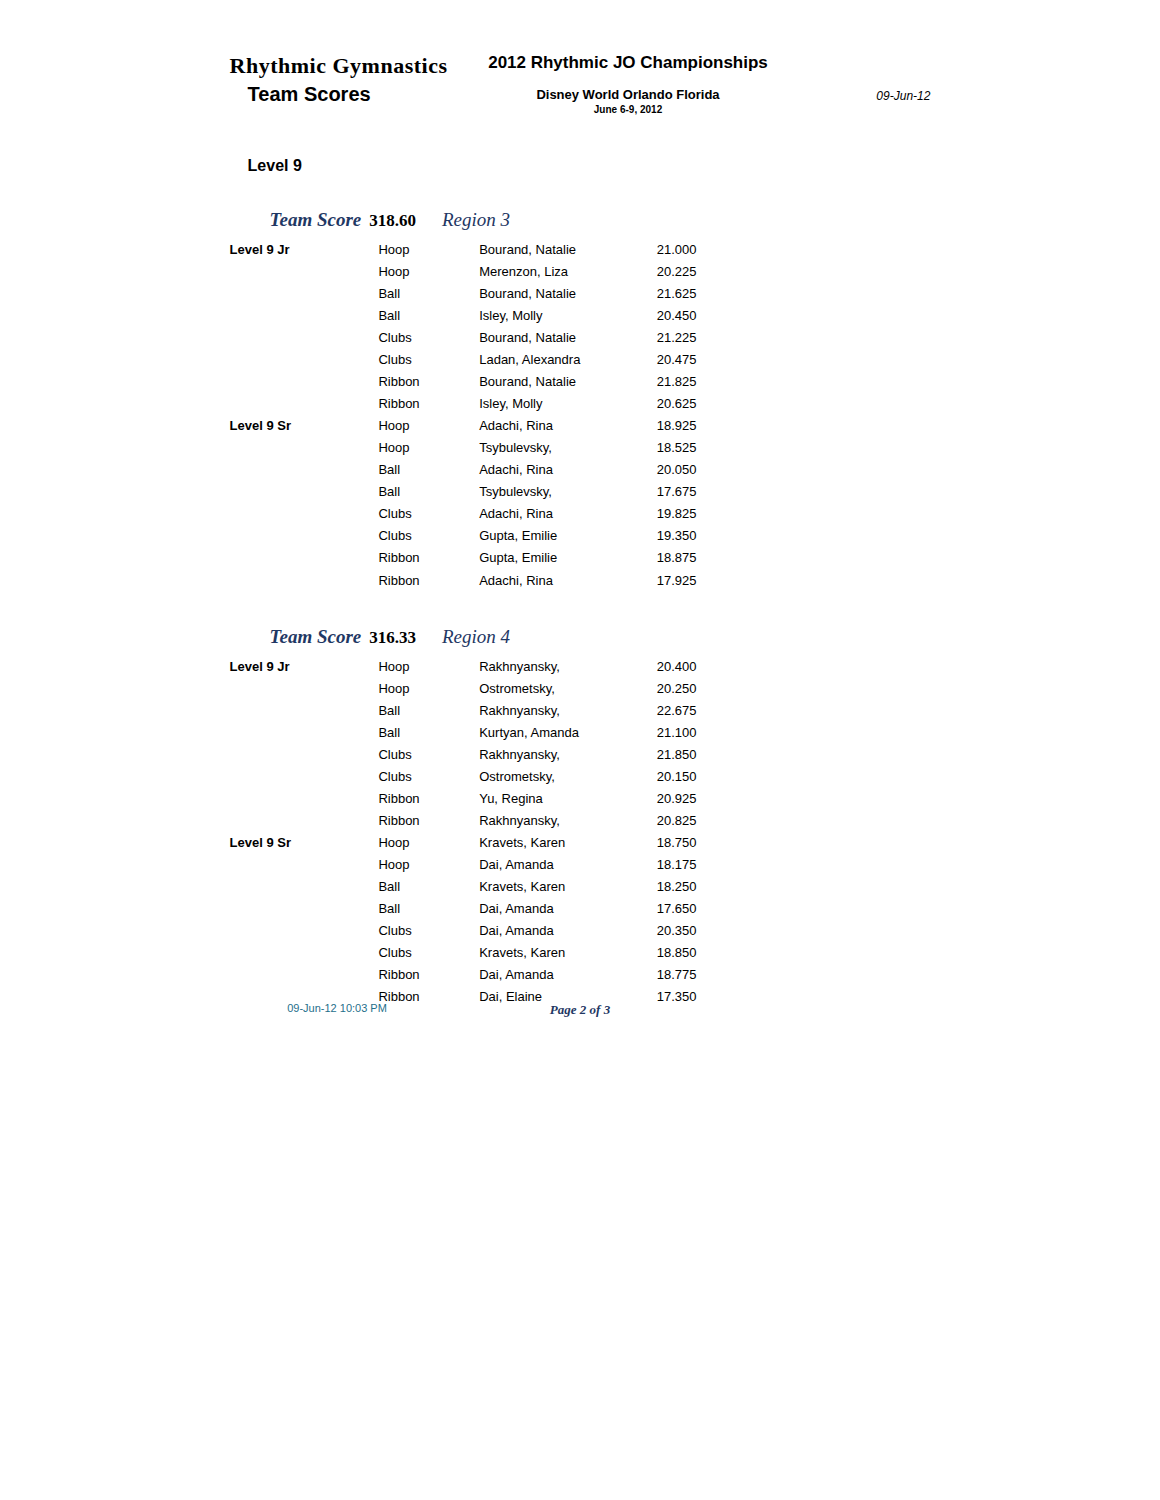Rhythmic Gymnastics
Team Scores
2012 Rhythmic JO Championships
Disney World Orlando Florida
June 6-9, 2012
09-Jun-12
Level 9
Team Score 318.60 Region 3
| Level 9 Jr | Hoop | Bourand, Natalie | 21.000 | |
| | Hoop | Merenzon, Liza | 20.225 | |
| | Ball | Bourand, Natalie | 21.625 | |
| | Ball | Isley, Molly | 20.450 | |
| | Clubs | Bourand, Natalie | 21.225 | |
| | Clubs | Ladan, Alexandra | 20.475 | |
| | Ribbon | Bourand, Natalie | 21.825 | |
| | Ribbon | Isley, Molly | 20.625 | |
| Level 9 Sr | Hoop | Adachi, Rina | 18.925 | |
| | Hoop | Tsybulevsky, | 18.525 | |
| | Ball | Adachi, Rina | 20.050 | |
| | Ball | Tsybulevsky, | 17.675 | |
| | Clubs | Adachi, Rina | 19.825 | |
| | Clubs | Gupta, Emilie | 19.350 | |
| | Ribbon | Gupta, Emilie | 18.875 | |
| | Ribbon | Adachi, Rina | 17.925 | |
Team Score 316.33 Region 4
| Level 9 Jr | Hoop | Rakhnyansky, | 20.400 | |
| | Hoop | Ostrometsky, | 20.250 | |
| | Ball | Rakhnyansky, | 22.675 | |
| | Ball | Kurtyan, Amanda | 21.100 | |
| | Clubs | Rakhnyansky, | 21.850 | |
| | Clubs | Ostrometsky, | 20.150 | |
| | Ribbon | Yu, Regina | 20.925 | |
| | Ribbon | Rakhnyansky, | 20.825 | |
| Level 9 Sr | Hoop | Kravets, Karen | 18.750 | |
| | Hoop | Dai, Amanda | 18.175 | |
| | Ball | Kravets, Karen | 18.250 | |
| | Ball | Dai, Amanda | 17.650 | |
| | Clubs | Dai, Amanda | 20.350 | |
| | Clubs | Kravets, Karen | 18.850 | |
| | Ribbon | Dai, Amanda | 18.775 | |
| | Ribbon | Dai, Elaine | 17.350 | |
09-Jun-12 10:03 PM Page 2 of 3